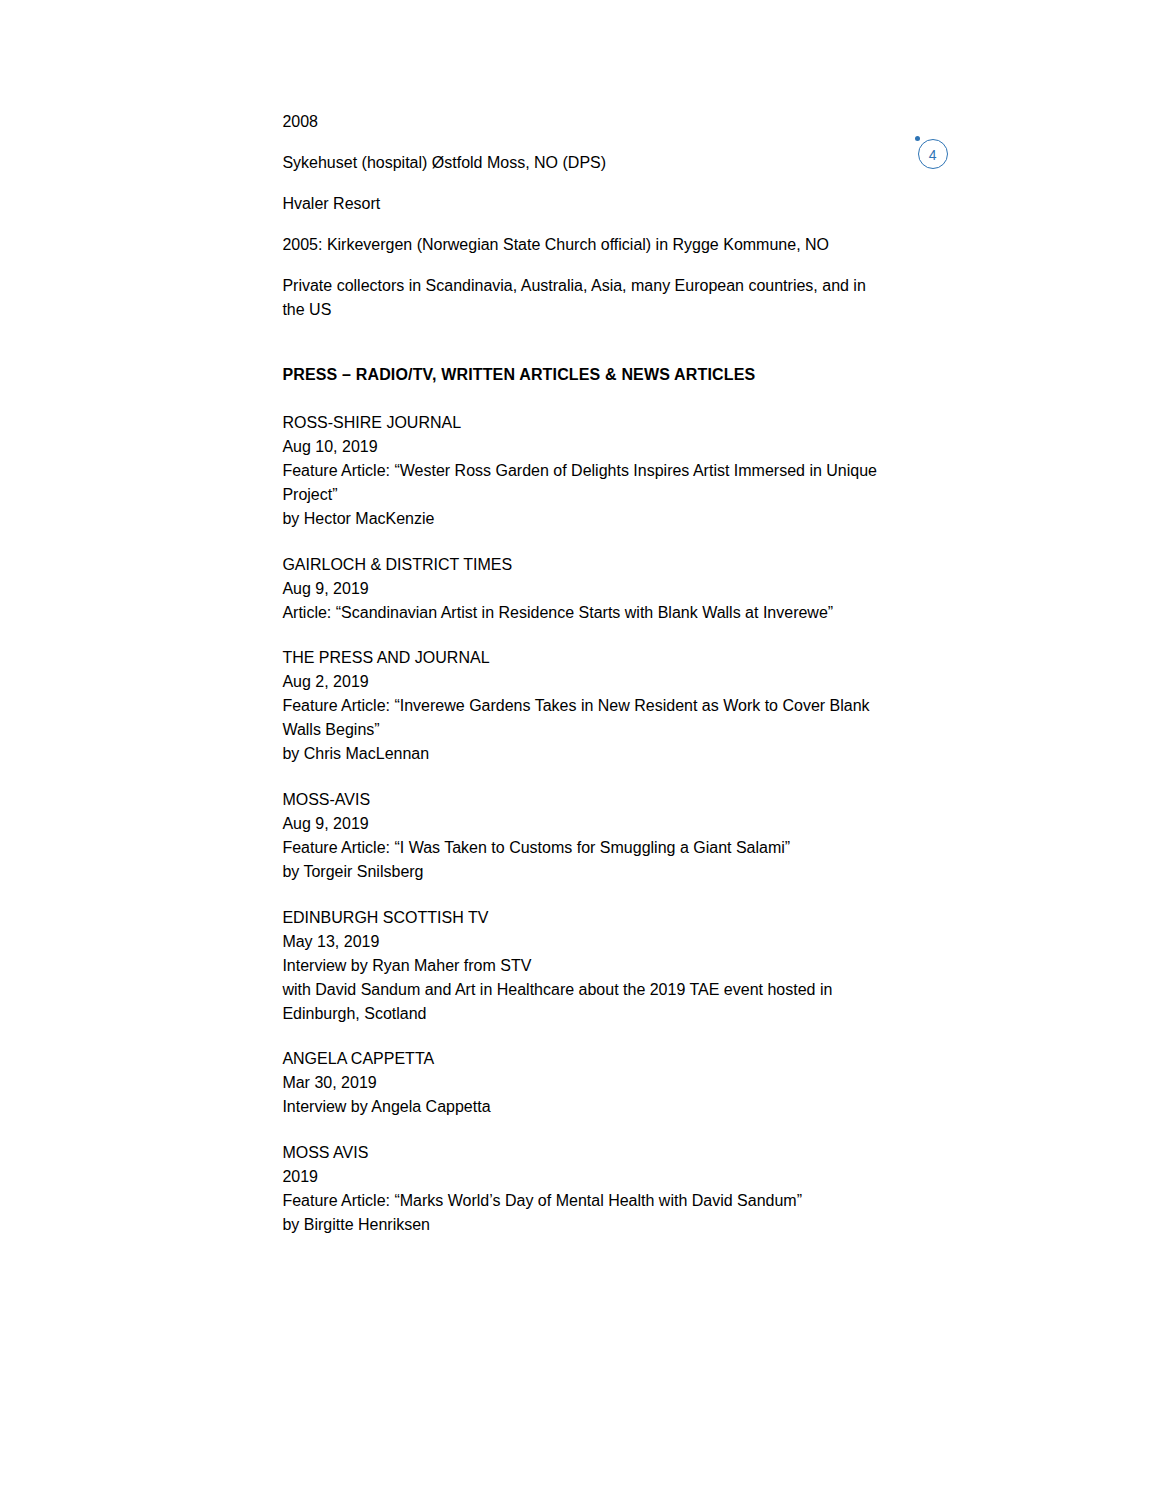4
2008
Sykehuset (hospital) Østfold Moss, NO (DPS)
Hvaler Resort
2005: Kirkevergen (Norwegian State Church official) in Rygge Kommune, NO
Private collectors in Scandinavia, Australia, Asia, many European countries, and in the US
PRESS – RADIO/TV, WRITTEN ARTICLES & NEWS ARTICLES
ROSS-SHIRE JOURNAL
Aug 10, 2019
Feature Article: “Wester Ross Garden of Delights Inspires Artist Immersed in Unique Project”
by Hector MacKenzie
GAIRLOCH & DISTRICT TIMES
Aug 9, 2019
Article: “Scandinavian Artist in Residence Starts with Blank Walls at Inverewe”
THE PRESS AND JOURNAL
Aug 2, 2019
Feature Article: “Inverewe Gardens Takes in New Resident as Work to Cover Blank Walls Begins”
by Chris MacLennan
MOSS-AVIS
Aug 9, 2019
Feature Article: “I Was Taken to Customs for Smuggling a Giant Salami”
by Torgeir Snilsberg
EDINBURGH SCOTTISH TV
May 13, 2019
Interview by Ryan Maher from STV
with David Sandum and Art in Healthcare about the 2019 TAE event hosted in Edinburgh, Scotland
ANGELA CAPPETTA
Mar 30, 2019
Interview by Angela Cappetta
MOSS AVIS
2019
Feature Article: “Marks World’s Day of Mental Health with David Sandum”
by Birgitte Henriksen